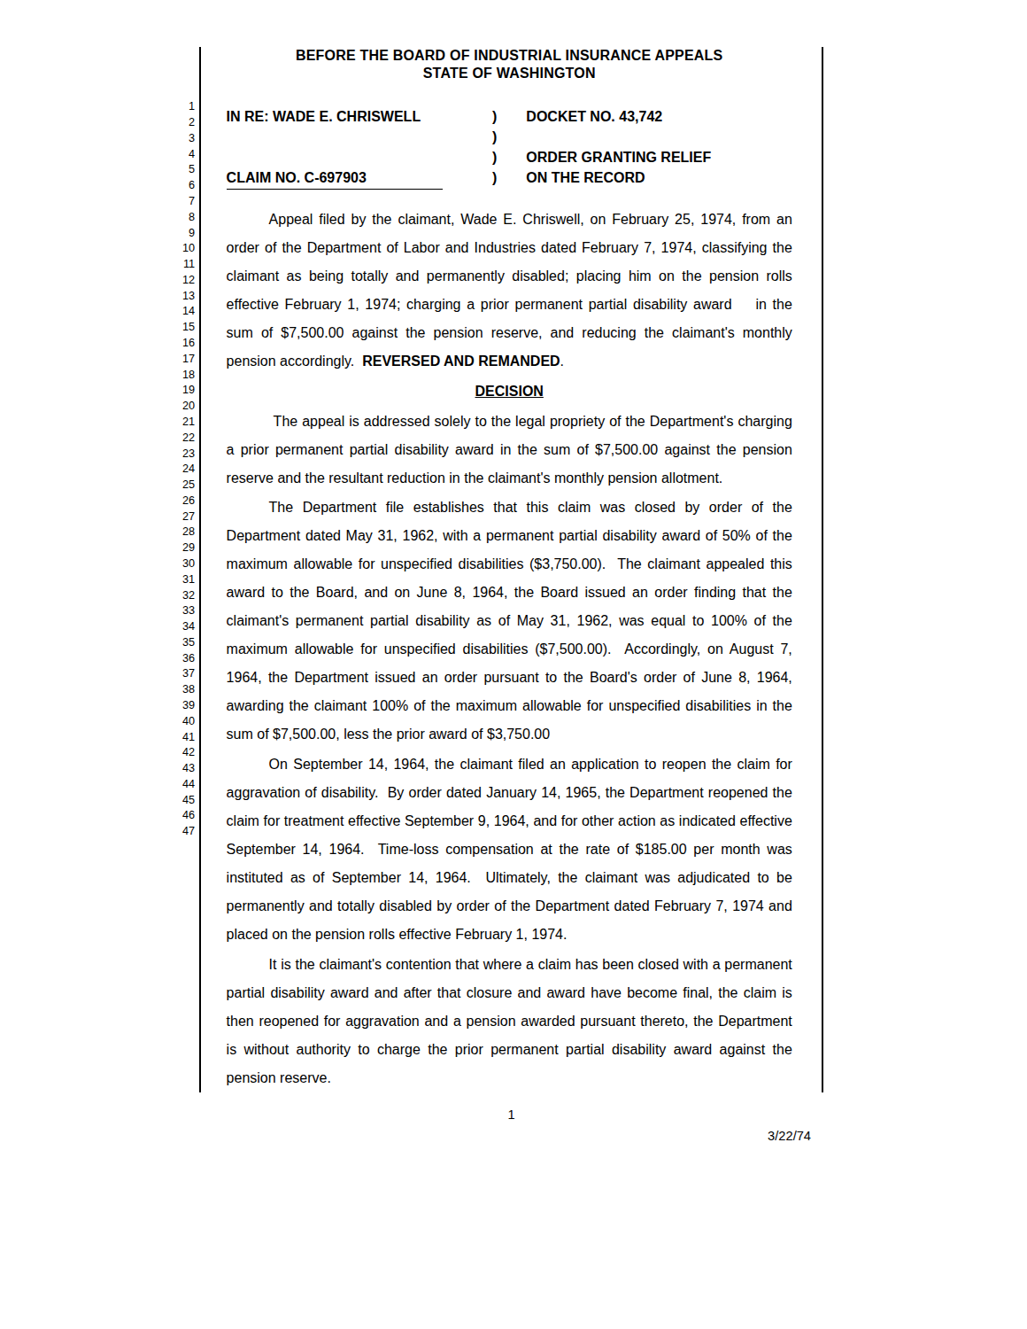1
2
3
4
5
6
7
8
9
10
11
12
13
14
15
16
17
18
19
20
21
22
23
24
25
26
27
28
29
30
31
32
33
34
35
36
37
38
39
40
41
42
43
44
45
46
47
BEFORE THE BOARD OF INDUSTRIAL INSURANCE APPEALS
STATE OF WASHINGTON
| IN RE: WADE E. CHRISWELL | ) | DOCKET NO. 43,742 |
| | ) | |
| | ) | ORDER GRANTING RELIEF |
| CLAIM NO. C-697903 | ) | ON THE RECORD |
Appeal filed by the claimant, Wade E. Chriswell, on February 25, 1974, from an order of the Department of Labor and Industries dated February 7, 1974, classifying the claimant as being totally and permanently disabled; placing him on the pension rolls effective February 1, 1974; charging a prior permanent partial disability award in the sum of $7,500.00 against the pension reserve, and reducing the claimant's monthly pension accordingly. REVERSED AND REMANDED.
DECISION
The appeal is addressed solely to the legal propriety of the Department's charging a prior permanent partial disability award in the sum of $7,500.00 against the pension reserve and the resultant reduction in the claimant's monthly pension allotment.
The Department file establishes that this claim was closed by order of the Department dated May 31, 1962, with a permanent partial disability award of 50% of the maximum allowable for unspecified disabilities ($3,750.00). The claimant appealed this award to the Board, and on June 8, 1964, the Board issued an order finding that the claimant's permanent partial disability as of May 31, 1962, was equal to 100% of the maximum allowable for unspecified disabilities ($7,500.00). Accordingly, on August 7, 1964, the Department issued an order pursuant to the Board's order of June 8, 1964, awarding the claimant 100% of the maximum allowable for unspecified disabilities in the sum of $7,500.00, less the prior award of $3,750.00
On September 14, 1964, the claimant filed an application to reopen the claim for aggravation of disability. By order dated January 14, 1965, the Department reopened the claim for treatment effective September 9, 1964, and for other action as indicated effective September 14, 1964. Time-loss compensation at the rate of $185.00 per month was instituted as of September 14, 1964. Ultimately, the claimant was adjudicated to be permanently and totally disabled by order of the Department dated February 7, 1974 and placed on the pension rolls effective February 1, 1974.
It is the claimant's contention that where a claim has been closed with a permanent partial disability award and after that closure and award have become final, the claim is then reopened for aggravation and a pension awarded pursuant thereto, the Department is without authority to charge the prior permanent partial disability award against the pension reserve.
1
3/22/74